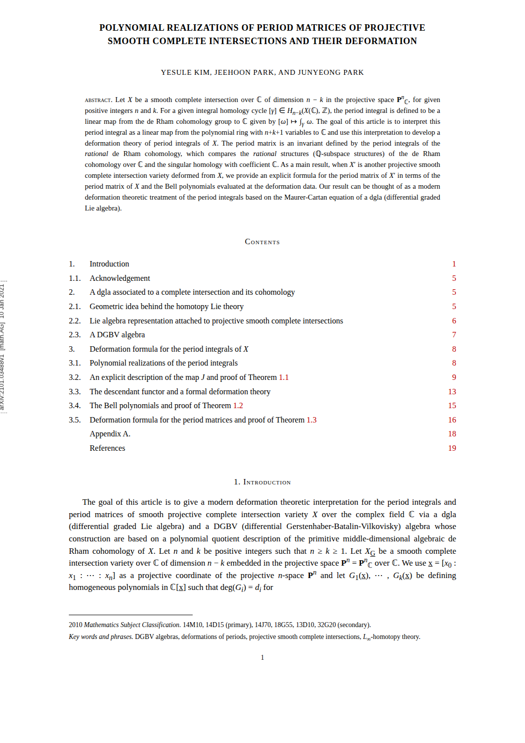arXiv:2101.03488v1 [math.AG] 10 Jan 2021
Polynomial realizations of period matrices of projective
smooth complete intersections and their deformation
Yesule Kim, Jeehoon Park, and Junyeong Park
Abstract. Let X be a smooth complete intersection over ℂ of dimension n − k in the projective space Pnℂ, for given positive integers n and k. For a given integral homology cycle [γ] ∈ Hn−k(X(ℂ), ℤ), the period integral is defined to be a linear map from the de Rham cohomology group to ℂ given by [ω] ↦ ∫γ ω. The goal of this article is to interpret this period integral as a linear map from the polynomial ring with n+k+1 variables to ℂ and use this interpretation to develop a deformation theory of period integrals of X. The period matrix is an invariant defined by the period integrals of the rational de Rham cohomology, which compares the rational structures (ℚ-subspace structures) of the de Rham cohomology over ℂ and the singular homology with coefficient ℂ. As a main result, when X′ is another projective smooth complete intersection variety deformed from X, we provide an explicit formula for the period matrix of X′ in terms of the period matrix of X and the Bell polynomials evaluated at the deformation data. Our result can be thought of as a modern deformation theoretic treatment of the period integrals based on the Maurer-Cartan equation of a dgla (differential graded Lie algebra).
Contents
| 1. | Introduction | 1 |
| 1.1. | Acknowledgement | 5 |
| 2. | A dgla associated to a complete intersection and its cohomology | 5 |
| 2.1. | Geometric idea behind the homotopy Lie theory | 5 |
| 2.2. | Lie algebra representation attached to projective smooth complete intersections | 6 |
| 2.3. | A DGBV algebra | 7 |
| 3. | Deformation formula for the period integrals of X | 8 |
| 3.1. | Polynomial realizations of the period integrals | 8 |
| 3.2. | An explicit description of the map J and proof of Theorem 1.1 | 9 |
| 3.3. | The descendant functor and a formal deformation theory | 13 |
| 3.4. | The Bell polynomials and proof of Theorem 1.2 | 15 |
| 3.5. | Deformation formula for the period matrices and proof of Theorem 1.3 | 16 |
| | Appendix A. | 18 |
| | References | 19 |
1. Introduction
The goal of this article is to give a modern deformation theoretic interpretation for the period integrals and period matrices of smooth projective complete intersection variety X over the complex field ℂ via a dgla (differential graded Lie algebra) and a DGBV (differential Gerstenhaber-Batalin-Vilkovisky) algebra whose construction are based on a polynomial quotient description of the primitive middle-dimensional algebraic de Rham cohomology of X. Let n and k be positive integers such that n ≥ k ≥ 1. Let XG be a smooth complete intersection variety over ℂ of dimension n − k embedded in the projective space Pn = Pnℂ over ℂ. We use x = [x0 : x1 : ⋯ : xn] as a projective coordinate of the projective n-space Pn and let G1(x), ⋯ , Gk(x) be defining homogeneous polynomials in ℂ[x] such that deg(Gi) = di for
2010 Mathematics Subject Classification. 14M10, 14D15 (primary), 14J70, 18G55, 13D10, 32G20 (secondary).
Key words and phrases. DGBV algebras, deformations of periods, projective smooth complete intersections, L∞-homotopy theory.
1